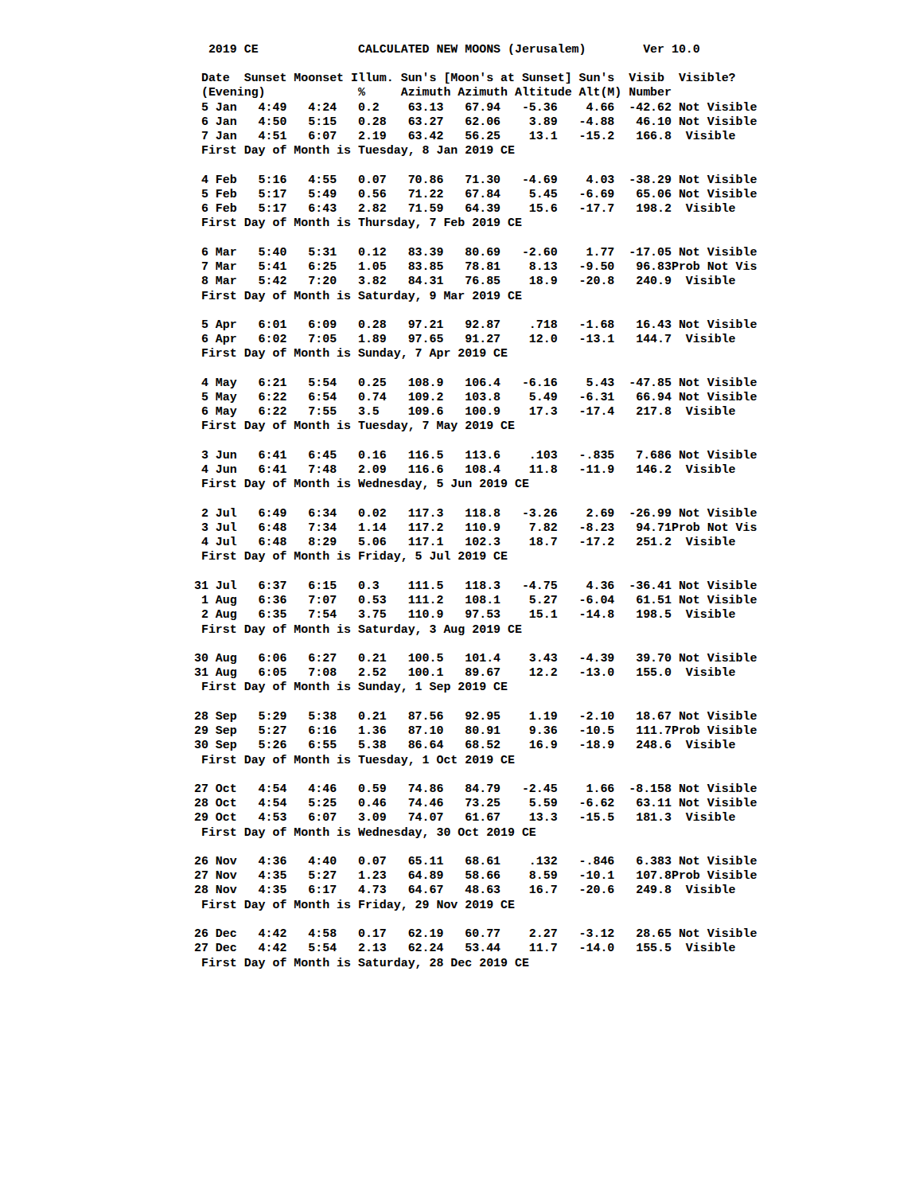2019 CE              CALCULATED NEW MOONS (Jerusalem)        Ver 10.0

 Date  Sunset Moonset Illum. Sun's [Moon's at Sunset] Sun's  Visib  Visible?
 (Evening)             %     Azimuth Azimuth Altitude Alt(M) Number
 5 Jan   4:49   4:24   0.2    63.13   67.94   -5.36    4.66  -42.62 Not Visible
 6 Jan   4:50   5:15   0.28   63.27   62.06    3.89   -4.88   46.10 Not Visible
 7 Jan   4:51   6:07   2.19   63.42   56.25    13.1   -15.2   166.8  Visible
 First Day of Month is Tuesday, 8 Jan 2019 CE

 4 Feb   5:16   4:55   0.07   70.86   71.30   -4.69    4.03  -38.29 Not Visible
 5 Feb   5:17   5:49   0.56   71.22   67.84    5.45   -6.69   65.06 Not Visible
 6 Feb   5:17   6:43   2.82   71.59   64.39    15.6   -17.7   198.2  Visible
 First Day of Month is Thursday, 7 Feb 2019 CE

 6 Mar   5:40   5:31   0.12   83.39   80.69   -2.60    1.77  -17.05 Not Visible
 7 Mar   5:41   6:25   1.05   83.85   78.81    8.13   -9.50   96.83Prob Not Vis
 8 Mar   5:42   7:20   3.82   84.31   76.85    18.9   -20.8   240.9  Visible
 First Day of Month is Saturday, 9 Mar 2019 CE

 5 Apr   6:01   6:09   0.28   97.21   92.87    .718   -1.68   16.43 Not Visible
 6 Apr   6:02   7:05   1.89   97.65   91.27    12.0   -13.1   144.7  Visible
 First Day of Month is Sunday, 7 Apr 2019 CE

 4 May   6:21   5:54   0.25   108.9   106.4   -6.16    5.43  -47.85 Not Visible
 5 May   6:22   6:54   0.74   109.2   103.8    5.49   -6.31   66.94 Not Visible
 6 May   6:22   7:55   3.5    109.6   100.9    17.3   -17.4   217.8  Visible
 First Day of Month is Tuesday, 7 May 2019 CE

 3 Jun   6:41   6:45   0.16   116.5   113.6    .103   -.835   7.686 Not Visible
 4 Jun   6:41   7:48   2.09   116.6   108.4    11.8   -11.9   146.2  Visible
 First Day of Month is Wednesday, 5 Jun 2019 CE

 2 Jul   6:49   6:34   0.02   117.3   118.8   -3.26    2.69  -26.99 Not Visible
 3 Jul   6:48   7:34   1.14   117.2   110.9    7.82   -8.23   94.71Prob Not Vis
 4 Jul   6:48   8:29   5.06   117.1   102.3    18.7   -17.2   251.2  Visible
 First Day of Month is Friday, 5 Jul 2019 CE

31 Jul   6:37   6:15   0.3    111.5   118.3   -4.75    4.36  -36.41 Not Visible
 1 Aug   6:36   7:07   0.53   111.2   108.1    5.27   -6.04   61.51 Not Visible
 2 Aug   6:35   7:54   3.75   110.9   97.53    15.1   -14.8   198.5  Visible
 First Day of Month is Saturday, 3 Aug 2019 CE

30 Aug   6:06   6:27   0.21   100.5   101.4    3.43   -4.39   39.70 Not Visible
31 Aug   6:05   7:08   2.52   100.1   89.67    12.2   -13.0   155.0  Visible
 First Day of Month is Sunday, 1 Sep 2019 CE

28 Sep   5:29   5:38   0.21   87.56   92.95    1.19   -2.10   18.67 Not Visible
29 Sep   5:27   6:16   1.36   87.10   80.91    9.36   -10.5   111.7Prob Visible
30 Sep   5:26   6:55   5.38   86.64   68.52    16.9   -18.9   248.6  Visible
 First Day of Month is Tuesday, 1 Oct 2019 CE

27 Oct   4:54   4:46   0.59   74.86   84.79   -2.45    1.66  -8.158 Not Visible
28 Oct   4:54   5:25   0.46   74.46   73.25    5.59   -6.62   63.11 Not Visible
29 Oct   4:53   6:07   3.09   74.07   61.67    13.3   -15.5   181.3  Visible
 First Day of Month is Wednesday, 30 Oct 2019 CE

26 Nov   4:36   4:40   0.07   65.11   68.61    .132   -.846   6.383 Not Visible
27 Nov   4:35   5:27   1.23   64.89   58.66    8.59   -10.1   107.8Prob Visible
28 Nov   4:35   6:17   4.73   64.67   48.63    16.7   -20.6   249.8  Visible
 First Day of Month is Friday, 29 Nov 2019 CE

26 Dec   4:42   4:58   0.17   62.19   60.77    2.27   -3.12   28.65 Not Visible
27 Dec   4:42   5:54   2.13   62.24   53.44    11.7   -14.0   155.5  Visible
 First Day of Month is Saturday, 28 Dec 2019 CE